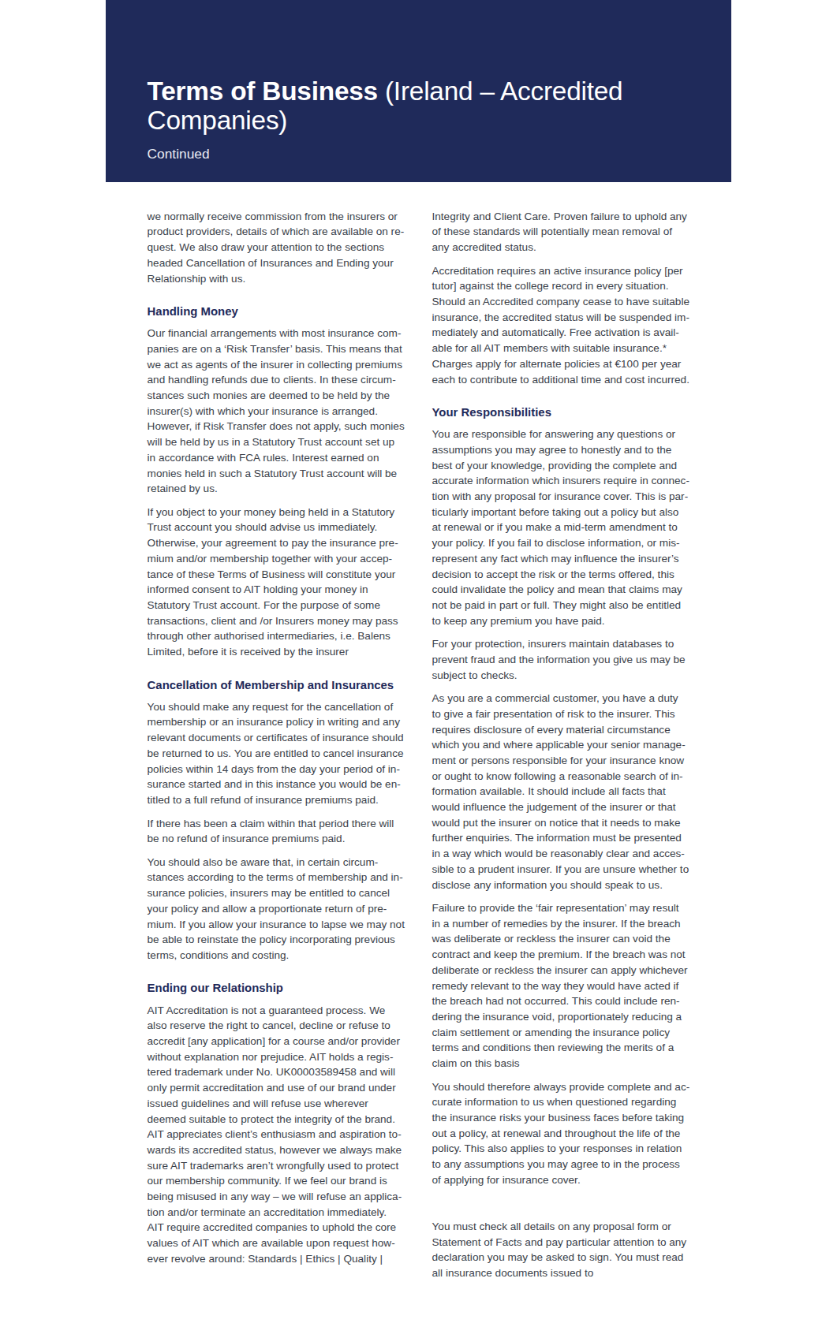Terms of Business (Ireland – Accredited Companies)
Continued
we normally receive commission from the insurers or product providers, details of which are available on request. We also draw your attention to the sections headed Cancellation of Insurances and Ending your Relationship with us.
Handling Money
Our financial arrangements with most insurance companies are on a ‘Risk Transfer’ basis. This means that we act as agents of the insurer in collecting premiums and handling refunds due to clients. In these circumstances such monies are deemed to be held by the insurer(s) with which your insurance is arranged. However, if Risk Transfer does not apply, such monies will be held by us in a Statutory Trust account set up in accordance with FCA rules. Interest earned on monies held in such a Statutory Trust account will be retained by us.
If you object to your money being held in a Statutory Trust account you should advise us immediately. Otherwise, your agreement to pay the insurance premium and/or membership together with your acceptance of these Terms of Business will constitute your informed consent to AIT holding your money in Statutory Trust account. For the purpose of some transactions, client and /or Insurers money may pass through other authorised intermediaries, i.e. Balens Limited, before it is received by the insurer
Cancellation of Membership and Insurances
You should make any request for the cancellation of membership or an insurance policy in writing and any relevant documents or certificates of insurance should be returned to us. You are entitled to cancel insurance policies within 14 days from the day your period of insurance started and in this instance you would be entitled to a full refund of insurance premiums paid.
If there has been a claim within that period there will be no refund of insurance premiums paid.
You should also be aware that, in certain circumstances according to the terms of membership and insurance policies, insurers may be entitled to cancel your policy and allow a proportionate return of premium. If you allow your insurance to lapse we may not be able to reinstate the policy incorporating previous terms, conditions and costing.
Ending our Relationship
AIT Accreditation is not a guaranteed process. We also reserve the right to cancel, decline or refuse to accredit [any application] for a course and/or provider without explanation nor prejudice. AIT holds a registered trademark under No. UK00003589458 and will only permit accreditation and use of our brand under issued guidelines and will refuse use wherever deemed suitable to protect the integrity of the brand. AIT appreciates client’s enthusiasm and aspiration towards its accredited status, however we always make sure AIT trademarks aren’t wrongfully used to protect our membership community. If we feel our brand is being misused in any way – we will refuse an application and/or terminate an accreditation immediately. AIT require accredited companies to uphold the core values of AIT which are available upon request however revolve around: Standards | Ethics | Quality | Integrity and Client Care. Proven failure to uphold any of these standards will potentially mean removal of any accredited status.
Accreditation requires an active insurance policy [per tutor] against the college record in every situation. Should an Accredited company cease to have suitable insurance, the accredited status will be suspended immediately and automatically. Free activation is available for all AIT members with suitable insurance.* Charges apply for alternate policies at €100 per year each to contribute to additional time and cost incurred.
Your Responsibilities
You are responsible for answering any questions or assumptions you may agree to honestly and to the best of your knowledge, providing the complete and accurate information which insurers require in connection with any proposal for insurance cover. This is particularly important before taking out a policy but also at renewal or if you make a mid-term amendment to your policy. If you fail to disclose information, or misrepresent any fact which may influence the insurer’s decision to accept the risk or the terms offered, this could invalidate the policy and mean that claims may not be paid in part or full. They might also be entitled to keep any premium you have paid.
For your protection, insurers maintain databases to prevent fraud and the information you give us may be subject to checks.
As you are a commercial customer, you have a duty to give a fair presentation of risk to the insurer. This requires disclosure of every material circumstance which you and where applicable your senior management or persons responsible for your insurance know or ought to know following a reasonable search of information available. It should include all facts that would influence the judgement of the insurer or that would put the insurer on notice that it needs to make further enquiries. The information must be presented in a way which would be reasonably clear and accessible to a prudent insurer. If you are unsure whether to disclose any information you should speak to us.
Failure to provide the ‘fair representation’ may result in a number of remedies by the insurer. If the breach was deliberate or reckless the insurer can void the contract and keep the premium. If the breach was not deliberate or reckless the insurer can apply whichever remedy relevant to the way they would have acted if the breach had not occurred. This could include rendering the insurance void, proportionately reducing a claim settlement or amending the insurance policy terms and conditions then reviewing the merits of a claim on this basis
You should therefore always provide complete and accurate information to us when questioned regarding the insurance risks your business faces before taking out a policy, at renewal and throughout the life of the policy. This also applies to your responses in relation to any assumptions you may agree to in the process of applying for insurance cover.
You must check all details on any proposal form or Statement of Facts and pay particular attention to any declaration you may be asked to sign. You must read all insurance documents issued to